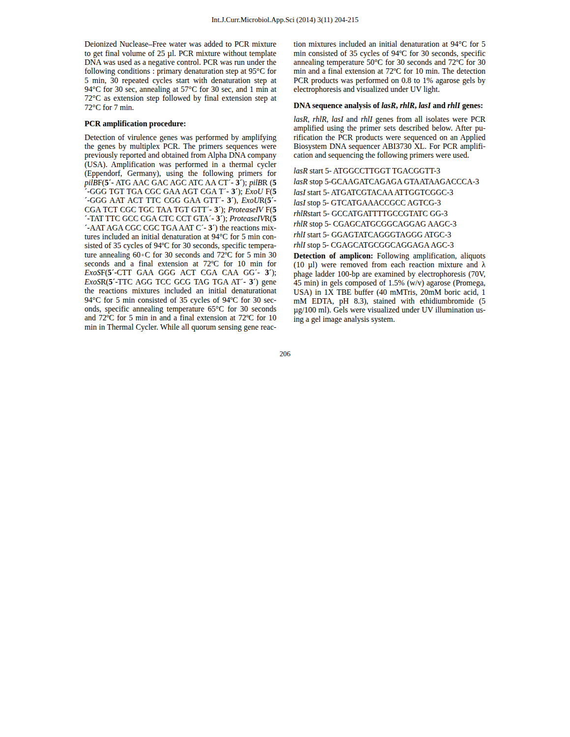Int.J.Curr.Microbiol.App.Sci (2014) 3(11) 204-215
Deionized Nuclease–Free water was added to PCR mixture to get final volume of 25 µl. PCR mixture without template DNA was used as a negative control. PCR was run under the following conditions : primary denaturation step at 95°C for 5 min, 30 repeated cycles start with denaturation step at 94°C for 30 sec, annealing at 57°C for 30 sec, and 1 min at 72°C as extension step followed by final extension step at 72°C for 7 min.
PCR amplification procedure:
Detection of virulence genes was performed by amplifying the genes by multiplex PCR. The primers sequences were previously reported and obtained from Alpha DNA company (USA). Amplification was performed in a thermal cycler (Eppendorf, Germany), using the following primers for pilBF(5´- ATG AAC GAC AGC ATC AA CT´- 3´); pilBR (5´-GGG TGT TGA CGC GAA AGT CGA T´- 3´); ExoU F(5´-GGG AAT ACT TTC CGG GAA GTT´- 3´), ExoUR(5´-CGA TCT CGC TGC TAA TGT GTT´- 3´); ProteaseIV F(5´-TAT TTC GCC CGA CTC CCT GTA´- 3´); ProteaseIVR(5´-AAT AGA CGC CGC TGA AAT C´- 3´) the reactions mixtures included an initial denaturation at 94°C for 5 min consisted of 35 cycles of 94ºC for 30 seconds, specific temperature annealing 60◦C for 30 seconds and 72ºC for 5 min 30 seconds and a final extension at 72ºC for 10 min for ExoSF(5´-CTT GAA GGG ACT CGA CAA GG´- 3´); ExoSR(5´-TTC AGG TCC GCG TAG TGA AT´- 3´) gene the reactions mixtures included an initial denaturationat 94°C for 5 min consisted of 35 cycles of 94ºC for 30 seconds, specific annealing temperature 65°C for 30 seconds and 72ºC for 5 min in and a final extension at 72ºC for 10 min in Thermal Cycler. While all quorum sensing gene reaction mixtures included an initial denaturation at 94°C for 5 min consisted of 35 cycles of 94ºC for 30 seconds, specific annealing temperature 50°C for 30 seconds and 72ºC for 30 min and a final extension at 72ºC for 10 min. The detection PCR products was performed on 0.8 to 1% agarose gels by electrophoresis and visualized under UV light.
DNA sequence analysis of lasR, rhlR, lasI and rhlI genes:
lasR, rhlR, lasI and rhlI genes from all isolates were PCR amplified using the primer sets described below. After purification the PCR products were sequenced on an Applied Biosystem DNA sequencer ABI3730 XL. For PCR amplification and sequencing the following primers were used.
lasR start 5- ATGGCCTTGGT TGACGGTT-3
lasR stop 5-GCAAGATCAGAGA GTAATAAGACCCA-3
lasI start 5- ATGATCGTACAA ATTGGTCGGC-3
lasI stop 5- GTCATGAAACCGCC AGTCG-3
rhlRstart 5- GCCATGATTTTGCCGTATC GG-3
rhlR stop 5- CGAGCATGCGGCAGGAG AAGC-3
rhlI start 5- GGAGTATCAGGGTAGGG ATGC-3
rhlI stop 5- CGAGCATGCGGCAGGAGA AGC-3
Detection of amplicon: Following amplification, aliquots (10 µl) were removed from each reaction mixture and λ phage ladder 100-bp are examined by electrophoresis (70V, 45 min) in gels composed of 1.5% (w/v) agarose (Promega, USA) in 1X TBE buffer (40 mMTris, 20mM boric acid, 1 mM EDTA, pH 8.3), stained with ethidiumbromide (5 µg/100 ml). Gels were visualized under UV illumination using a gel image analysis system.
206